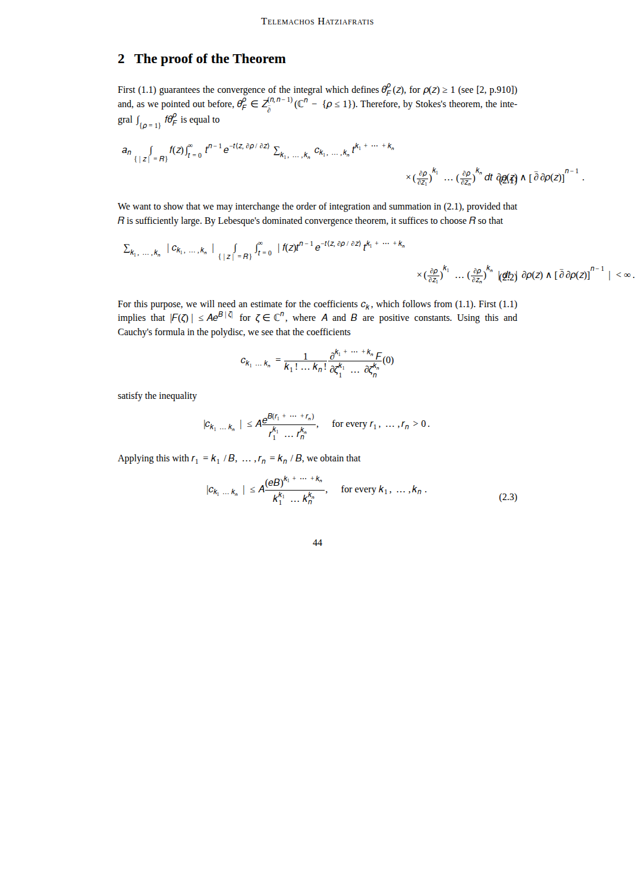Telemachos Hatziafratis
2 The proof of the Theorem
First (1.1) guarantees the convergence of the integral which defines θFρ(z), for ρ(z)≥1 (see [2, p.910]) and, as we pointed out before, θFρ∈Z∂¯(n,n−1)(ℂn− {ρ≤1}). Therefore, by Stokes's theorem, the integral ∫{ρ=1}fθFρ is equal to
an ∫{|z|=R} f(z) ∫t=0∞ tn−1 e−t⟨z,∂ρ/∂z⟩ ∑k1,…,kn ck1,…,kn tk1+⋯+kn × (∂ρ∂z1)k1 … (∂ρ∂zn)kn dt ∂ρ(z) ∧ [∂¯∂ρ(z)]n−1 . (2.1)
We want to show that we may interchange the order of integration and summation in (2.1), provided that R is sufficiently large. By Lebesque's dominated convergence theorem, it suffices to choose R so that
∑k1,…,kn |ck1,…,kn| ∫{|z|=R} ∫t=0∞ | f(z) tn−1 e−t⟨z,∂ρ/∂z⟩ tk1+⋯+kn × (∂ρ∂z1)k1 … (∂ρ∂zn)kn | dt | ∂ρ(z) ∧ [∂¯∂ρ(z)]n−1 | <∞. (2.2)
For this purpose, we will need an estimate for the coefficients ck, which follows from (1.1). First (1.1) implies that |F(ζ)|≤AeB|ζ| for ζ∈ℂn, where A and B are positive constants. Using this and Cauchy's formula in the polydisc, we see that the coefficients
ck1…kn = 1k1!…kn! ∂k1+⋯+knF ∂ζ1k1…∂ζnkn (0)
satisfy the inequality
|ck1…kn| ≤ A eB(r1+⋯+rn) r1k1…rnkn , for every r1,…,rn>0.
Applying this with r1=k1/B,…,rn=kn/B, we obtain that
|ck1…kn| ≤ A (eB)k1+⋯+kn k1k1…knkn , for every k1,…,kn. (2.3)
44